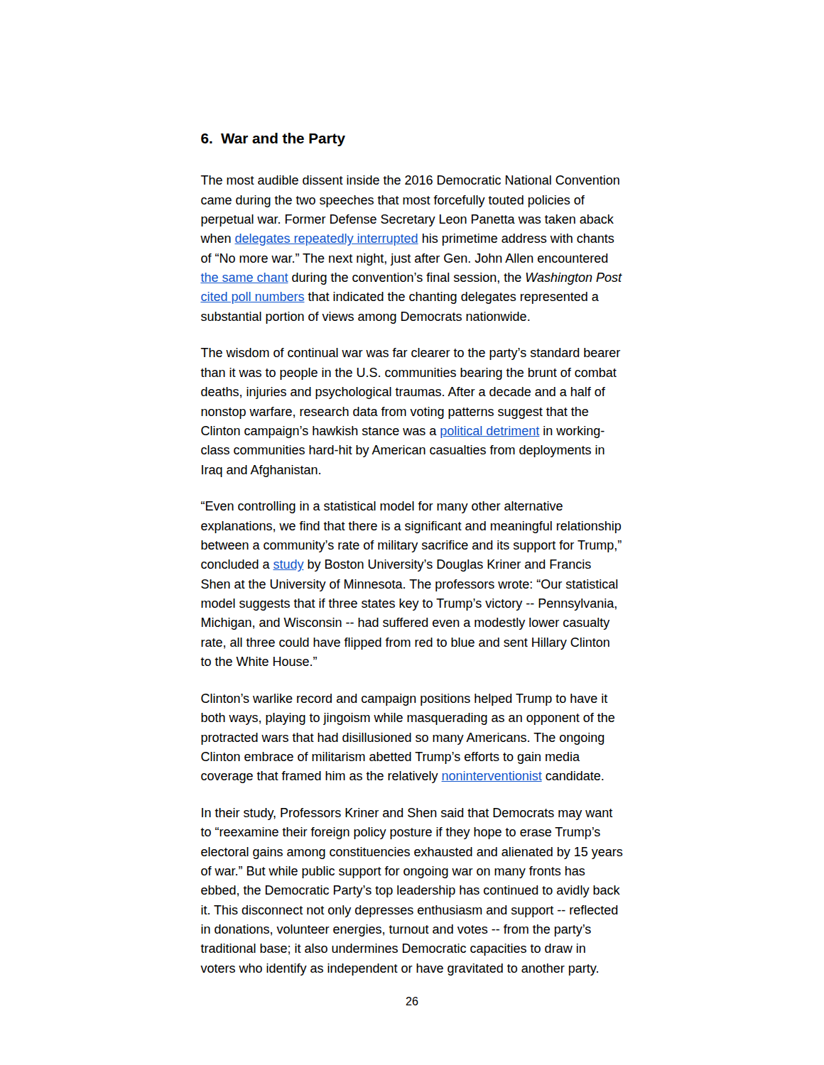6. War and the Party
The most audible dissent inside the 2016 Democratic National Convention came during the two speeches that most forcefully touted policies of perpetual war. Former Defense Secretary Leon Panetta was taken aback when delegates repeatedly interrupted his primetime address with chants of “No more war.” The next night, just after Gen. John Allen encountered the same chant during the convention’s final session, the Washington Post cited poll numbers that indicated the chanting delegates represented a substantial portion of views among Democrats nationwide.
The wisdom of continual war was far clearer to the party’s standard bearer than it was to people in the U.S. communities bearing the brunt of combat deaths, injuries and psychological traumas. After a decade and a half of nonstop warfare, research data from voting patterns suggest that the Clinton campaign’s hawkish stance was a political detriment in working-class communities hard-hit by American casualties from deployments in Iraq and Afghanistan.
“Even controlling in a statistical model for many other alternative explanations, we find that there is a significant and meaningful relationship between a community’s rate of military sacrifice and its support for Trump,” concluded a study by Boston University’s Douglas Kriner and Francis Shen at the University of Minnesota. The professors wrote: “Our statistical model suggests that if three states key to Trump’s victory -- Pennsylvania, Michigan, and Wisconsin -- had suffered even a modestly lower casualty rate, all three could have flipped from red to blue and sent Hillary Clinton to the White House.”
Clinton’s warlike record and campaign positions helped Trump to have it both ways, playing to jingoism while masquerading as an opponent of the protracted wars that had disillusioned so many Americans. The ongoing Clinton embrace of militarism abetted Trump’s efforts to gain media coverage that framed him as the relatively noninterventionist candidate.
In their study, Professors Kriner and Shen said that Democrats may want to “reexamine their foreign policy posture if they hope to erase Trump’s electoral gains among constituencies exhausted and alienated by 15 years of war.” But while public support for ongoing war on many fronts has ebbed, the Democratic Party’s top leadership has continued to avidly back it. This disconnect not only depresses enthusiasm and support -- reflected in donations, volunteer energies, turnout and votes -- from the party’s traditional base; it also undermines Democratic capacities to draw in voters who identify as independent or have gravitated to another party.
26